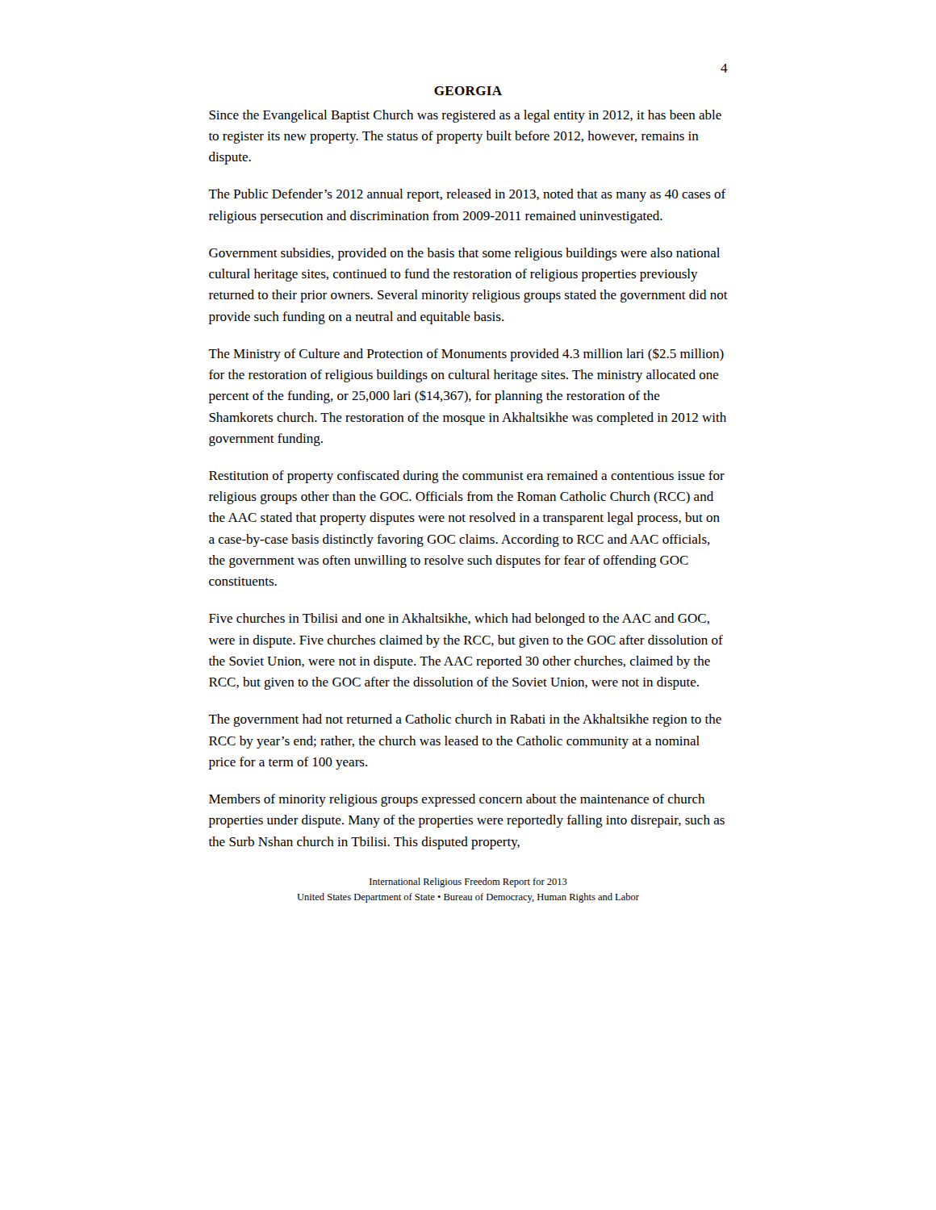4
GEORGIA
Since the Evangelical Baptist Church was registered as a legal entity in 2012, it has been able to register its new property. The status of property built before 2012, however, remains in dispute.
The Public Defender’s 2012 annual report, released in 2013, noted that as many as 40 cases of religious persecution and discrimination from 2009-2011 remained uninvestigated.
Government subsidies, provided on the basis that some religious buildings were also national cultural heritage sites, continued to fund the restoration of religious properties previously returned to their prior owners. Several minority religious groups stated the government did not provide such funding on a neutral and equitable basis.
The Ministry of Culture and Protection of Monuments provided 4.3 million lari ($2.5 million) for the restoration of religious buildings on cultural heritage sites. The ministry allocated one percent of the funding, or 25,000 lari ($14,367), for planning the restoration of the Shamkorets church. The restoration of the mosque in Akhaltsikhe was completed in 2012 with government funding.
Restitution of property confiscated during the communist era remained a contentious issue for religious groups other than the GOC. Officials from the Roman Catholic Church (RCC) and the AAC stated that property disputes were not resolved in a transparent legal process, but on a case-by-case basis distinctly favoring GOC claims. According to RCC and AAC officials, the government was often unwilling to resolve such disputes for fear of offending GOC constituents.
Five churches in Tbilisi and one in Akhaltsikhe, which had belonged to the AAC and GOC, were in dispute. Five churches claimed by the RCC, but given to the GOC after dissolution of the Soviet Union, were not in dispute. The AAC reported 30 other churches, claimed by the RCC, but given to the GOC after the dissolution of the Soviet Union, were not in dispute.
The government had not returned a Catholic church in Rabati in the Akhaltsikhe region to the RCC by year’s end; rather, the church was leased to the Catholic community at a nominal price for a term of 100 years.
Members of minority religious groups expressed concern about the maintenance of church properties under dispute. Many of the properties were reportedly falling into disrepair, such as the Surb Nshan church in Tbilisi. This disputed property,
International Religious Freedom Report for 2013
United States Department of State • Bureau of Democracy, Human Rights and Labor